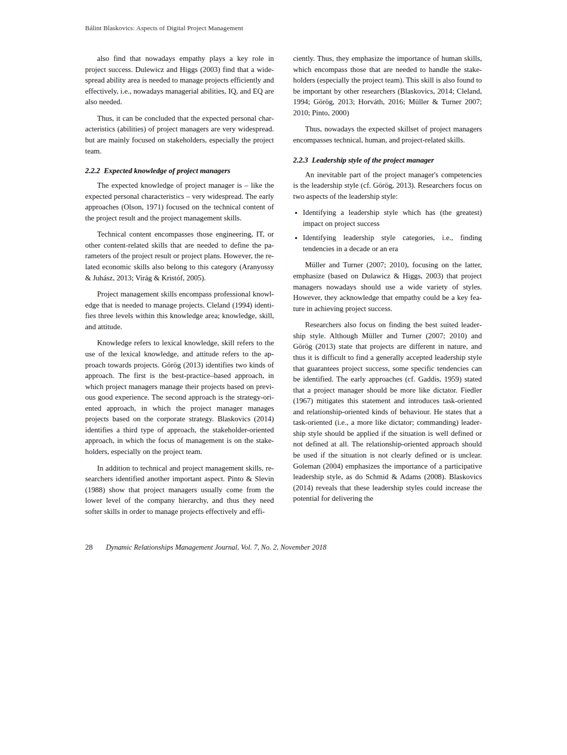Bálint Blaskovics: Aspects of Digital Project Management
also find that nowadays empathy plays a key role in project success. Dulewicz and Higgs (2003) find that a widespread ability area is needed to manage projects efficiently and effectively, i.e., nowadays managerial abilities, IQ, and EQ are also needed.
Thus, it can be concluded that the expected personal characteristics (abilities) of project managers are very widespread. but are mainly focused on stakeholders, especially the project team.
2.2.2 Expected knowledge of project managers
The expected knowledge of project manager is – like the expected personal characteristics – very widespread. The early approaches (Olson, 1971) focused on the technical content of the project result and the project management skills.
Technical content encompasses those engineering, IT, or other content-related skills that are needed to define the parameters of the project result or project plans. However, the related economic skills also belong to this category (Aranyossy & Juhász, 2013; Virág & Kristóf, 2005).
Project management skills encompass professional knowledge that is needed to manage projects. Cleland (1994) identifies three levels within this knowledge area; knowledge, skill, and attitude.
Knowledge refers to lexical knowledge, skill refers to the use of the lexical knowledge, and attitude refers to the approach towards projects. Görög (2013) identifies two kinds of approach. The first is the best-practice–based approach, in which project managers manage their projects based on previous good experience. The second approach is the strategy-oriented approach, in which the project manager manages projects based on the corporate strategy. Blaskovics (2014) identifies a third type of approach, the stakeholder-oriented approach, in which the focus of management is on the stakeholders, especially on the project team.
In addition to technical and project management skills, researchers identified another important aspect. Pinto & Slevin (1988) show that project managers usually come from the lower level of the company hierarchy, and thus they need softer skills in order to manage projects effectively and effi-
ciently. Thus, they emphasize the importance of human skills, which encompass those that are needed to handle the stakeholders (especially the project team). This skill is also found to be important by other researchers (Blaskovics, 2014; Cleland, 1994; Görög, 2013; Horváth, 2016; Müller & Turner 2007; 2010; Pinto, 2000)
Thus, nowadays the expected skillset of project managers encompasses technical, human, and project-related skills.
2.2.3 Leadership style of the project manager
An inevitable part of the project manager's competencies is the leadership style (cf. Görög, 2013). Researchers focus on two aspects of the leadership style:
Identifying a leadership style which has (the greatest) impact on project success
Identifying leadership style categories, i.e., finding tendencies in a decade or an era
Müller and Turner (2007; 2010), focusing on the latter, emphasize (based on Dulawicz & Higgs, 2003) that project managers nowadays should use a wide variety of styles. However, they acknowledge that empathy could be a key feature in achieving project success.
Researchers also focus on finding the best suited leadership style. Although Müller and Turner (2007; 2010) and Görög (2013) state that projects are different in nature, and thus it is difficult to find a generally accepted leadership style that guarantees project success, some specific tendencies can be identified. The early approaches (cf. Gaddis, 1959) stated that a project manager should be more like dictator. Fiedler (1967) mitigates this statement and introduces task-oriented and relationship-oriented kinds of behaviour. He states that a task-oriented (i.e., a more like dictator; commanding) leadership style should be applied if the situation is well defined or not defined at all. The relationship-oriented approach should be used if the situation is not clearly defined or is unclear. Goleman (2004) emphasizes the importance of a participative leadership style, as do Schmid & Adams (2008). Blaskovics (2014) reveals that these leadership styles could increase the potential for delivering the
28 Dynamic Relationships Management Journal, Vol. 7, No. 2, November 2018